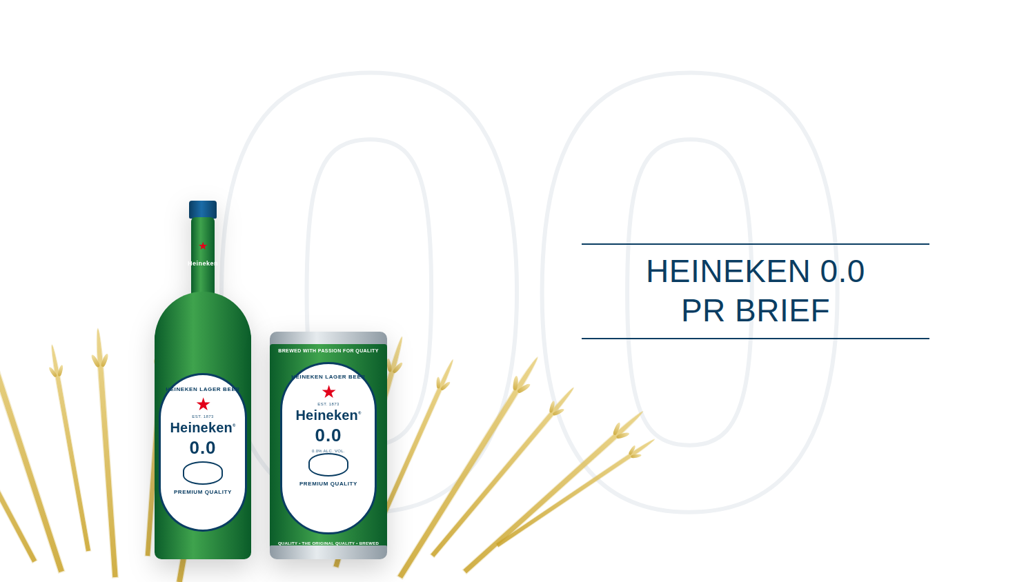00
★
Heineken
HEINEKEN LAGER BEER
★
EST. 1873
Heineken®
0.0
PREMIUM QUALITY
BREWED WITH PASSION FOR QUALITY
HEINEKEN LAGER BEER
★
EST. 1873
Heineken®
0.0
0.0% ALC. VOL.
PREMIUM QUALITY
QUALITY • THE ORIGINAL QUALITY • BREWED
HEINEKEN 0.0
PR BRIEF